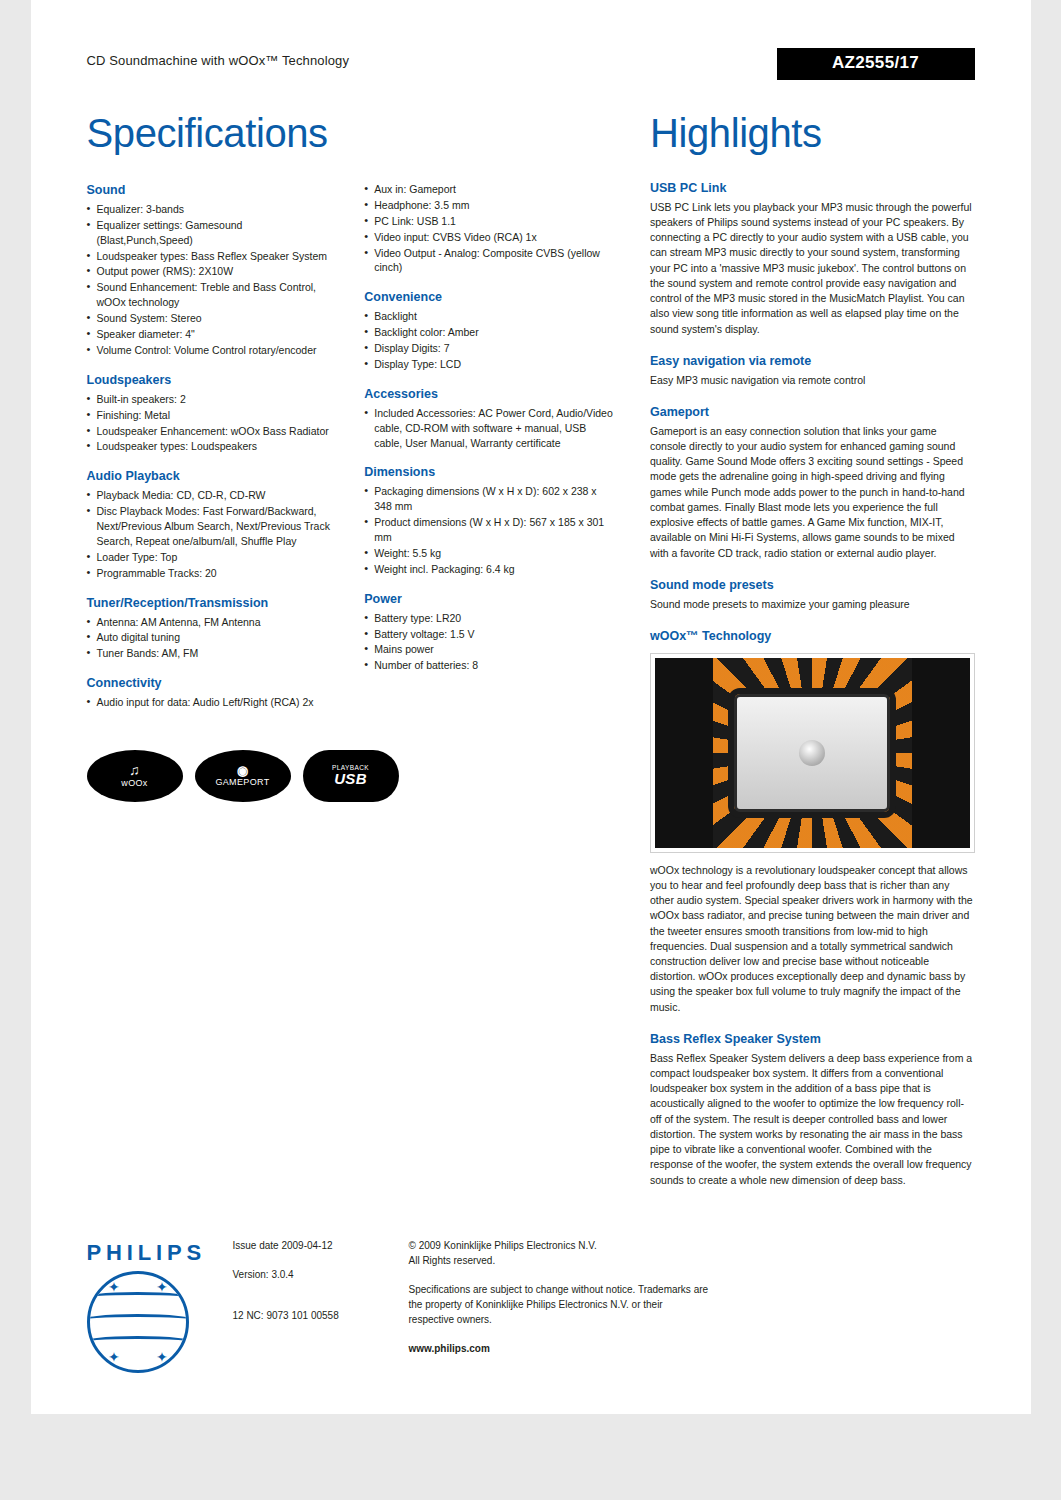CD Soundmachine with wOOx™ Technology
AZ2555/17
Specifications
Sound
Equalizer: 3-bands
Equalizer settings: Gamesound (Blast,Punch,Speed)
Loudspeaker types: Bass Reflex Speaker System
Output power (RMS): 2X10W
Sound Enhancement: Treble and Bass Control, wOOx technology
Sound System: Stereo
Speaker diameter: 4"
Volume Control: Volume Control rotary/encoder
Loudspeakers
Built-in speakers: 2
Finishing: Metal
Loudspeaker Enhancement: wOOx Bass Radiator
Loudspeaker types: Loudspeakers
Audio Playback
Playback Media: CD, CD-R, CD-RW
Disc Playback Modes: Fast Forward/Backward, Next/Previous Album Search, Next/Previous Track Search, Repeat one/album/all, Shuffle Play
Loader Type: Top
Programmable Tracks: 20
Tuner/Reception/Transmission
Antenna: AM Antenna, FM Antenna
Auto digital tuning
Tuner Bands: AM, FM
Connectivity
Audio input for data: Audio Left/Right (RCA) 2x
Aux in: Gameport
Headphone: 3.5 mm
PC Link: USB 1.1
Video input: CVBS Video (RCA) 1x
Video Output - Analog: Composite CVBS (yellow cinch)
Convenience
Backlight
Backlight color: Amber
Display Digits: 7
Display Type: LCD
Accessories
Included Accessories: AC Power Cord, Audio/Video cable, CD-ROM with software + manual, USB cable, User Manual, Warranty certificate
Dimensions
Packaging dimensions (W x H x D): 602 x 238 x 348 mm
Product dimensions (W x H x D): 567 x 185 x 301 mm
Weight: 5.5 kg
Weight incl. Packaging: 6.4 kg
Power
Battery type: LR20
Battery voltage: 1.5 V
Mains power
Number of batteries: 8
♫
wOOx
◉
GAMEPORT
PLAYBACK
USB
Highlights
USB PC Link
USB PC Link lets you playback your MP3 music through the powerful speakers of Philips sound systems instead of your PC speakers. By connecting a PC directly to your audio system with a USB cable, you can stream MP3 music directly to your sound system, transforming your PC into a 'massive MP3 music jukebox'. The control buttons on the sound system and remote control provide easy navigation and control of the MP3 music stored in the MusicMatch Playlist. You can also view song title information as well as elapsed play time on the sound system's display.
Easy navigation via remote
Easy MP3 music navigation via remote control
Gameport
Gameport is an easy connection solution that links your game console directly to your audio system for enhanced gaming sound quality. Game Sound Mode offers 3 exciting sound settings - Speed mode gets the adrenaline going in high-speed driving and flying games while Punch mode adds power to the punch in hand-to-hand combat games. Finally Blast mode lets you experience the full explosive effects of battle games. A Game Mix function, MIX-IT, available on Mini Hi-Fi Systems, allows game sounds to be mixed with a favorite CD track, radio station or external audio player.
Sound mode presets
Sound mode presets to maximize your gaming pleasure
wOOx™ Technology
wOOx technology is a revolutionary loudspeaker concept that allows you to hear and feel profoundly deep bass that is richer than any other audio system. Special speaker drivers work in harmony with the wOOx bass radiator, and precise tuning between the main driver and the tweeter ensures smooth transitions from low-mid to high frequencies. Dual suspension and a totally symmetrical sandwich construction deliver low and precise base without noticeable distortion. wOOx produces exceptionally deep and dynamic bass by using the speaker box full volume to truly magnify the impact of the music.
Bass Reflex Speaker System
Bass Reflex Speaker System delivers a deep bass experience from a compact loudspeaker box system. It differs from a conventional loudspeaker box system in the addition of a bass pipe that is acoustically aligned to the woofer to optimize the low frequency roll-off of the system. The result is deeper controlled bass and lower distortion. The system works by resonating the air mass in the bass pipe to vibrate like a conventional woofer. Combined with the response of the woofer, the system extends the overall low frequency sounds to create a whole new dimension of deep bass.
PHILIPS
✦ ✦ ✦ ✦
Issue date 2009-04-12
Version: 3.0.4
12 NC: 9073 101 00558
© 2009 Koninklijke Philips Electronics N.V.
All Rights reserved.
Specifications are subject to change without notice. Trademarks are the property of Koninklijke Philips Electronics N.V. or their respective owners.
www.philips.com